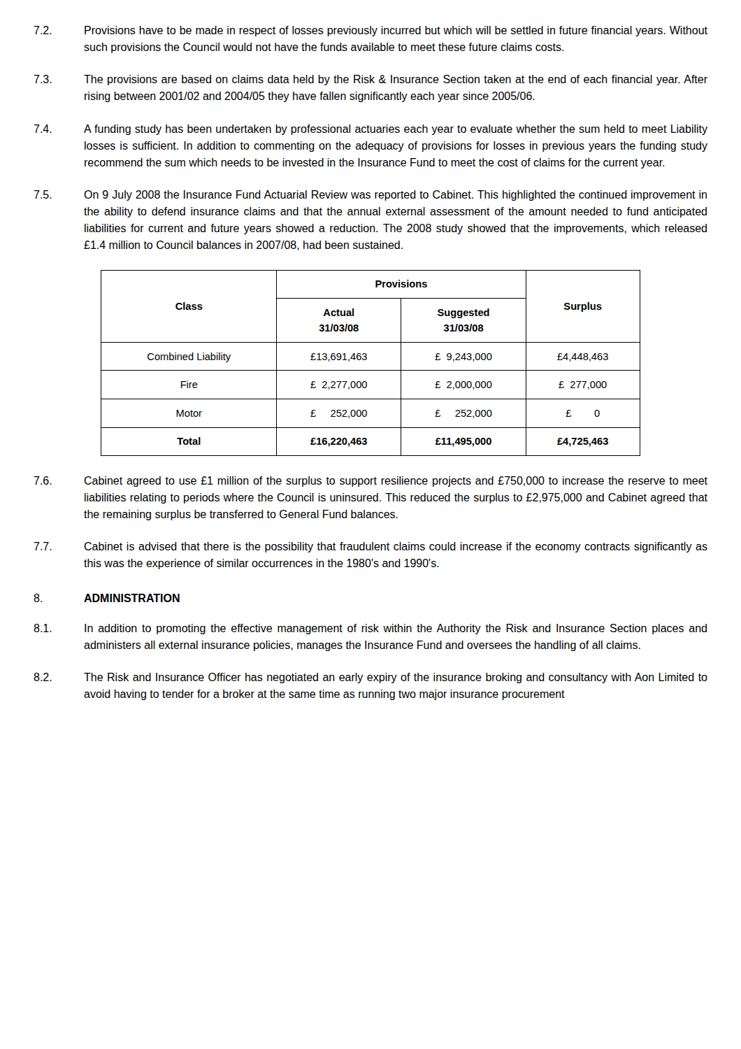7.2.
Provisions have to be made in respect of losses previously incurred but which will be settled in future financial years. Without such provisions the Council would not have the funds available to meet these future claims costs.
7.3.
The provisions are based on claims data held by the Risk & Insurance Section taken at the end of each financial year. After rising between 2001/02 and 2004/05 they have fallen significantly each year since 2005/06.
7.4.
A funding study has been undertaken by professional actuaries each year to evaluate whether the sum held to meet Liability losses is sufficient. In addition to commenting on the adequacy of provisions for losses in previous years the funding study recommend the sum which needs to be invested in the Insurance Fund to meet the cost of claims for the current year.
7.5.
On 9 July 2008 the Insurance Fund Actuarial Review was reported to Cabinet. This highlighted the continued improvement in the ability to defend insurance claims and that the annual external assessment of the amount needed to fund anticipated liabilities for current and future years showed a reduction. The 2008 study showed that the improvements, which released £1.4 million to Council balances in 2007/08, had been sustained.
| Class | Provisions | Surplus |
| --- | --- | --- |
| Actual 31/03/08 | Suggested 31/03/08 |
| Combined Liability | £13,691,463 | £ 9,243,000 | £4,448,463 |
| Fire | £ 2,277,000 | £ 2,000,000 | £ 277,000 |
| Motor | £ 252,000 | £ 252,000 | £ 0 |
| Total | £16,220,463 | £11,495,000 | £4,725,463 |
7.6.
Cabinet agreed to use £1 million of the surplus to support resilience projects and £750,000 to increase the reserve to meet liabilities relating to periods where the Council is uninsured. This reduced the surplus to £2,975,000 and Cabinet agreed that the remaining surplus be transferred to General Fund balances.
7.7.
Cabinet is advised that there is the possibility that fraudulent claims could increase if the economy contracts significantly as this was the experience of similar occurrences in the 1980's and 1990's.
8. ADMINISTRATION
8.1.
In addition to promoting the effective management of risk within the Authority the Risk and Insurance Section places and administers all external insurance policies, manages the Insurance Fund and oversees the handling of all claims.
8.2.
The Risk and Insurance Officer has negotiated an early expiry of the insurance broking and consultancy with Aon Limited to avoid having to tender for a broker at the same time as running two major insurance procurement